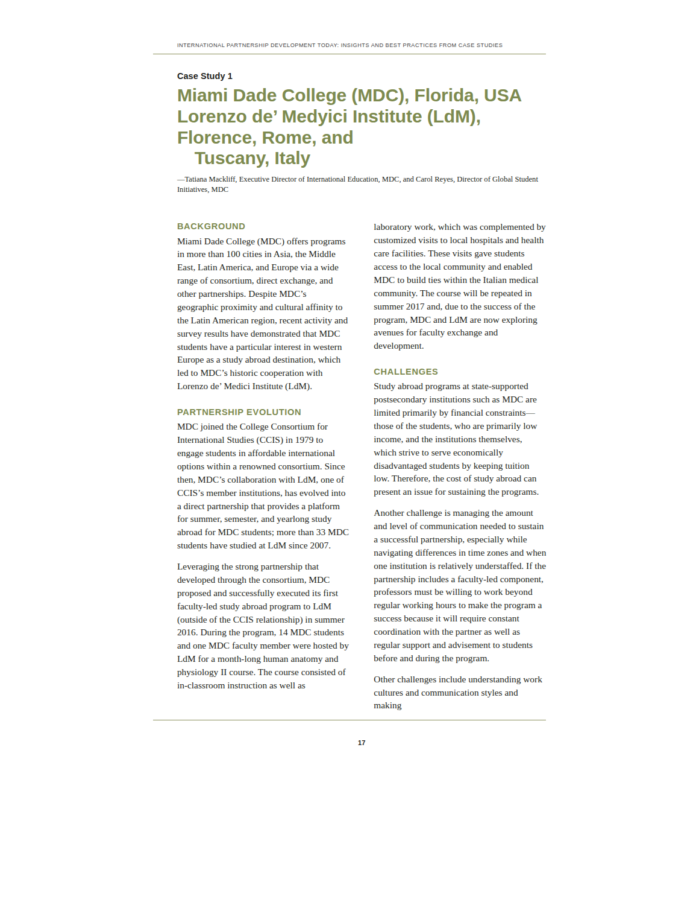International Partnership Development Today: Insights and Best Practices from Case Studies
Case Study 1
Miami Dade College (MDC), Florida, USA Lorenzo de’ Medyici Institute (LdM), Florence, Rome, and Tuscany, Italy
—Tatiana Mackliff, Executive Director of International Education, MDC, and Carol Reyes, Director of Global Student Initiatives, MDC
Background
Miami Dade College (MDC) offers programs in more than 100 cities in Asia, the Middle East, Latin America, and Europe via a wide range of consortium, direct exchange, and other partnerships. Despite MDC’s geographic proximity and cultural affinity to the Latin American region, recent activity and survey results have demonstrated that MDC students have a particular interest in western Europe as a study abroad destination, which led to MDC’s historic cooperation with Lorenzo de’ Medici Institute (LdM).
Partnership Evolution
MDC joined the College Consortium for International Studies (CCIS) in 1979 to engage students in affordable international options within a renowned consortium. Since then, MDC’s collaboration with LdM, one of CCIS’s member institutions, has evolved into a direct partnership that provides a platform for summer, semester, and yearlong study abroad for MDC students; more than 33 MDC students have studied at LdM since 2007.
Leveraging the strong partnership that developed through the consortium, MDC proposed and successfully executed its first faculty-led study abroad program to LdM (outside of the CCIS relationship) in summer 2016. During the program, 14 MDC students and one MDC faculty member were hosted by LdM for a month-long human anatomy and physiology II course. The course consisted of in-classroom instruction as well as
laboratory work, which was complemented by customized visits to local hospitals and health care facilities. These visits gave students access to the local community and enabled MDC to build ties within the Italian medical community. The course will be repeated in summer 2017 and, due to the success of the program, MDC and LdM are now exploring avenues for faculty exchange and development.
Challenges
Study abroad programs at state-supported postsecondary institutions such as MDC are limited primarily by financial constraints—those of the students, who are primarily low income, and the institutions themselves, which strive to serve economically disadvantaged students by keeping tuition low. Therefore, the cost of study abroad can present an issue for sustaining the programs.
Another challenge is managing the amount and level of communication needed to sustain a successful partnership, especially while navigating differences in time zones and when one institution is relatively understaffed. If the partnership includes a faculty-led component, professors must be willing to work beyond regular working hours to make the program a success because it will require constant coordination with the partner as well as regular support and advisement to students before and during the program.
Other challenges include understanding work cultures and communication styles and making
17